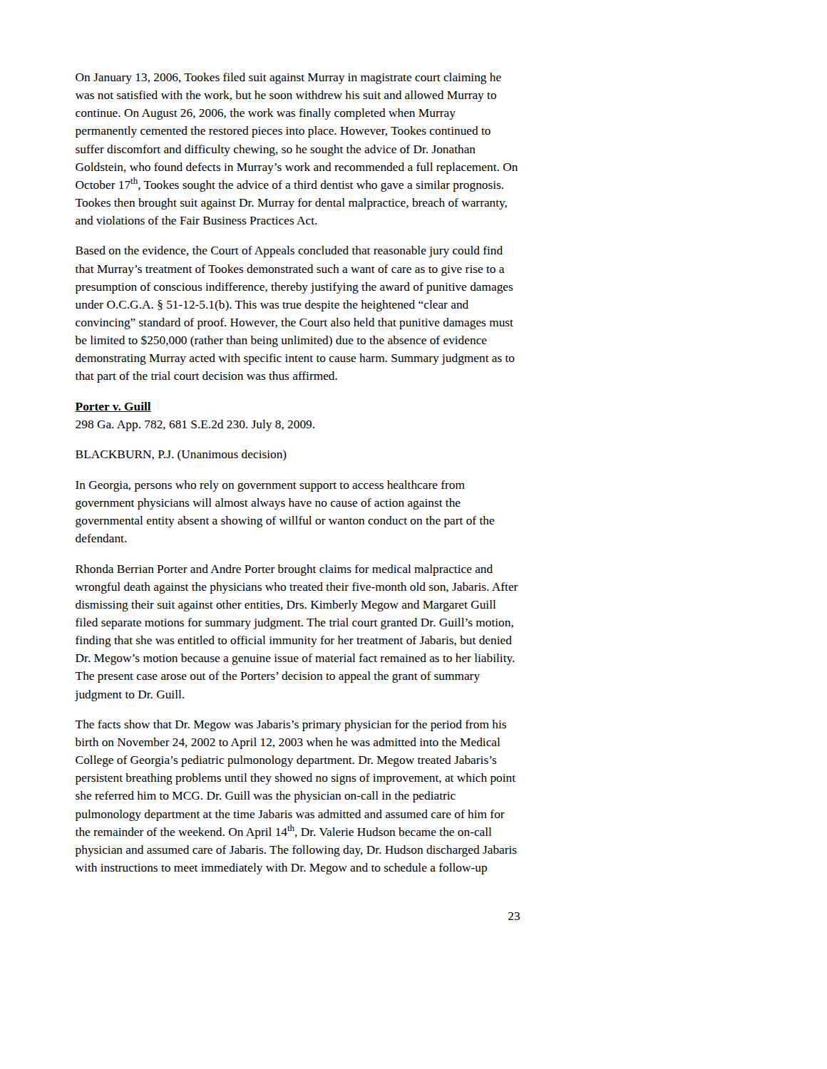On January 13, 2006, Tookes filed suit against Murray in magistrate court claiming he was not satisfied with the work, but he soon withdrew his suit and allowed Murray to continue. On August 26, 2006, the work was finally completed when Murray permanently cemented the restored pieces into place. However, Tookes continued to suffer discomfort and difficulty chewing, so he sought the advice of Dr. Jonathan Goldstein, who found defects in Murray’s work and recommended a full replacement. On October 17th, Tookes sought the advice of a third dentist who gave a similar prognosis. Tookes then brought suit against Dr. Murray for dental malpractice, breach of warranty, and violations of the Fair Business Practices Act.
Based on the evidence, the Court of Appeals concluded that reasonable jury could find that Murray’s treatment of Tookes demonstrated such a want of care as to give rise to a presumption of conscious indifference, thereby justifying the award of punitive damages under O.C.G.A. § 51-12-5.1(b). This was true despite the heightened “clear and convincing” standard of proof. However, the Court also held that punitive damages must be limited to $250,000 (rather than being unlimited) due to the absence of evidence demonstrating Murray acted with specific intent to cause harm. Summary judgment as to that part of the trial court decision was thus affirmed.
Porter v. Guill
298 Ga. App. 782, 681 S.E.2d 230. July 8, 2009.
BLACKBURN, P.J. (Unanimous decision)
In Georgia, persons who rely on government support to access healthcare from government physicians will almost always have no cause of action against the governmental entity absent a showing of willful or wanton conduct on the part of the defendant.
Rhonda Berrian Porter and Andre Porter brought claims for medical malpractice and wrongful death against the physicians who treated their five-month old son, Jabaris. After dismissing their suit against other entities, Drs. Kimberly Megow and Margaret Guill filed separate motions for summary judgment. The trial court granted Dr. Guill’s motion, finding that she was entitled to official immunity for her treatment of Jabaris, but denied Dr. Megow’s motion because a genuine issue of material fact remained as to her liability. The present case arose out of the Porters’ decision to appeal the grant of summary judgment to Dr. Guill.
The facts show that Dr. Megow was Jabaris’s primary physician for the period from his birth on November 24, 2002 to April 12, 2003 when he was admitted into the Medical College of Georgia’s pediatric pulmonology department. Dr. Megow treated Jabaris’s persistent breathing problems until they showed no signs of improvement, at which point she referred him to MCG. Dr. Guill was the physician on-call in the pediatric pulmonology department at the time Jabaris was admitted and assumed care of him for the remainder of the weekend. On April 14th, Dr. Valerie Hudson became the on-call physician and assumed care of Jabaris. The following day, Dr. Hudson discharged Jabaris with instructions to meet immediately with Dr. Megow and to schedule a follow-up
23